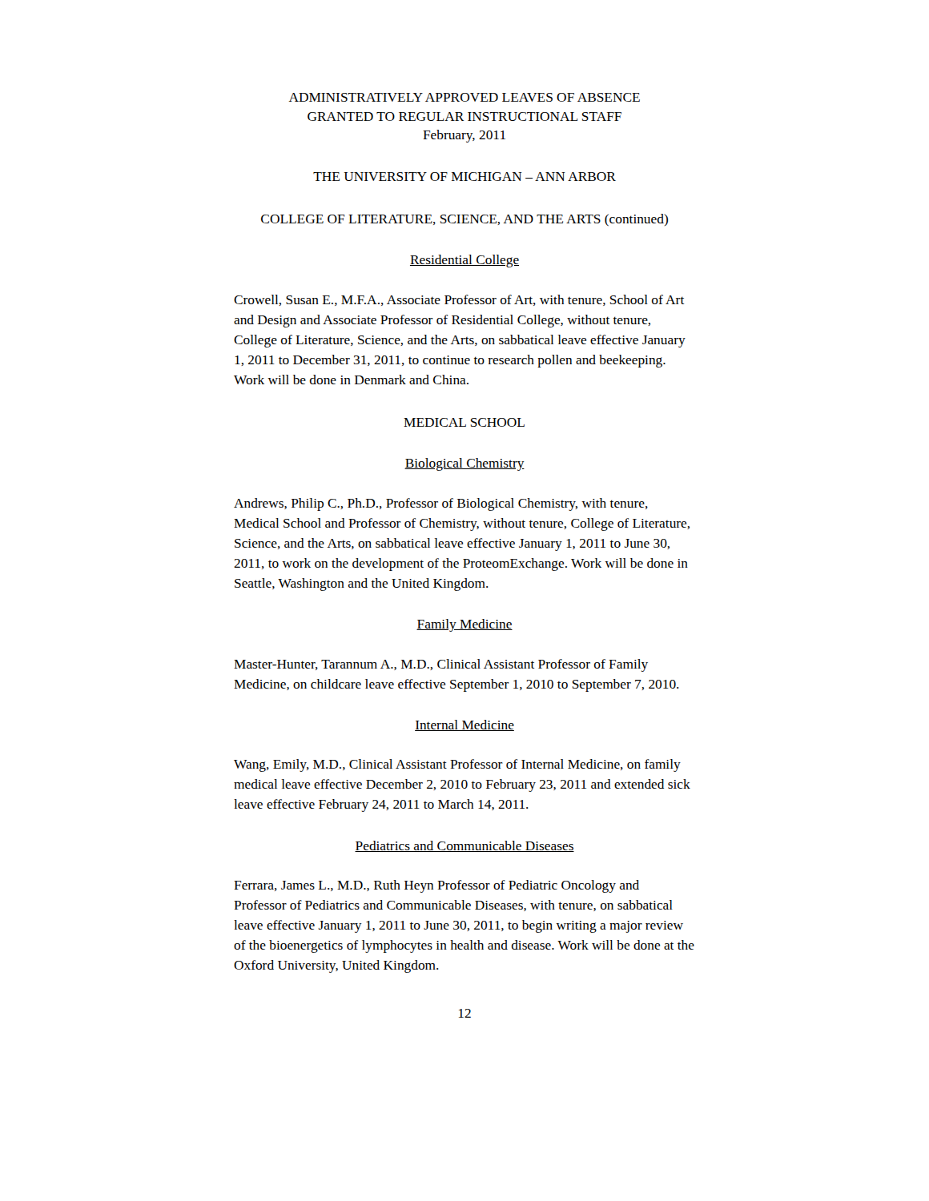ADMINISTRATIVELY APPROVED LEAVES OF ABSENCE
GRANTED TO REGULAR INSTRUCTIONAL STAFF
February, 2011
THE UNIVERSITY OF MICHIGAN – ANN ARBOR
COLLEGE OF LITERATURE, SCIENCE, AND THE ARTS (continued)
Residential College
Crowell, Susan E., M.F.A., Associate Professor of Art, with tenure, School of Art and Design and Associate Professor of Residential College, without tenure, College of Literature, Science, and the Arts, on sabbatical leave effective January 1, 2011 to December 31, 2011, to continue to research pollen and beekeeping. Work will be done in Denmark and China.
MEDICAL SCHOOL
Biological Chemistry
Andrews, Philip C., Ph.D., Professor of Biological Chemistry, with tenure, Medical School and Professor of Chemistry, without tenure, College of Literature, Science, and the Arts, on sabbatical leave effective January 1, 2011 to June 30, 2011, to work on the development of the ProteomExchange. Work will be done in Seattle, Washington and the United Kingdom.
Family Medicine
Master-Hunter, Tarannum A., M.D., Clinical Assistant Professor of Family Medicine, on childcare leave effective September 1, 2010 to September 7, 2010.
Internal Medicine
Wang, Emily, M.D., Clinical Assistant Professor of Internal Medicine, on family medical leave effective December 2, 2010 to February 23, 2011 and extended sick leave effective February 24, 2011 to March 14, 2011.
Pediatrics and Communicable Diseases
Ferrara, James L., M.D., Ruth Heyn Professor of Pediatric Oncology and Professor of Pediatrics and Communicable Diseases, with tenure, on sabbatical leave effective January 1, 2011 to June 30, 2011, to begin writing a major review of the bioenergetics of lymphocytes in health and disease. Work will be done at the Oxford University, United Kingdom.
12